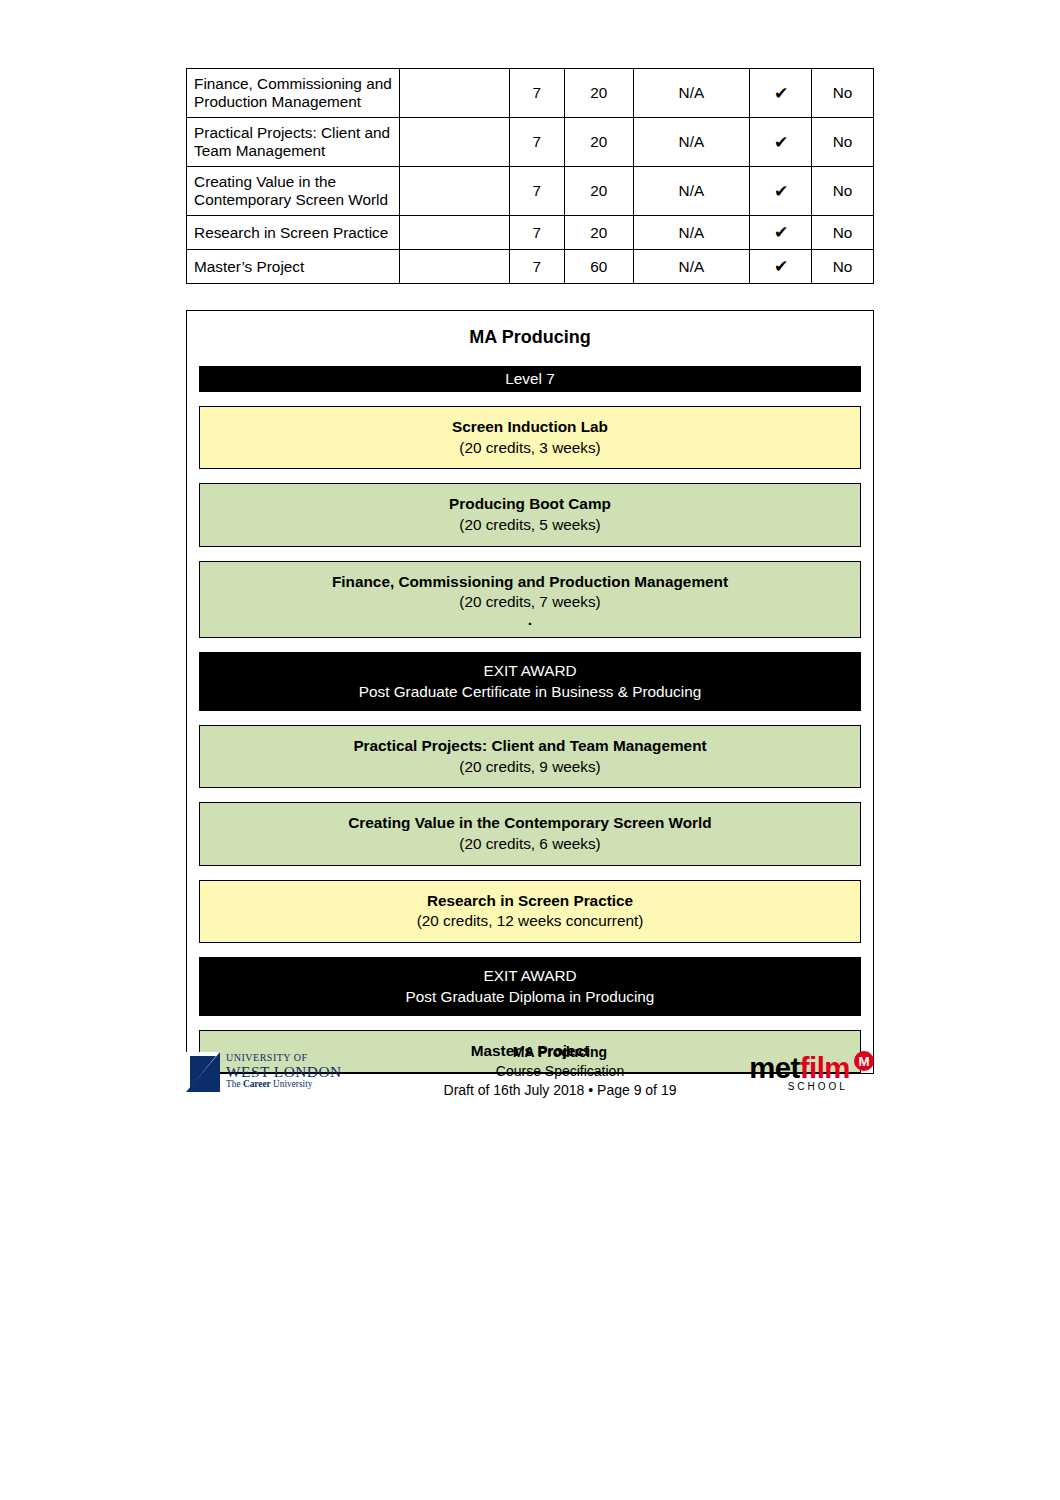| Finance, Commissioning and Production Management | | 7 | 20 | N/A | ✔ | No |
| Practical Projects: Client and Team Management | | 7 | 20 | N/A | ✔ | No |
| Creating Value in the Contemporary Screen World | | 7 | 20 | N/A | ✔ | No |
| Research in Screen Practice | | 7 | 20 | N/A | ✔ | No |
| Master’s Project | | 7 | 60 | N/A | ✔ | No |
MA Producing
Level 7
Screen Induction Lab
(20 credits, 3 weeks)
Producing Boot Camp
(20 credits, 5 weeks)
Finance, Commissioning and Production Management
(20 credits, 7 weeks) .
EXIT AWARD
Post Graduate Certificate in Business & Producing
Practical Projects: Client and Team Management
(20 credits, 9 weeks)
Creating Value in the Contemporary Screen World
(20 credits, 6 weeks)
Research in Screen Practice
(20 credits, 12 weeks concurrent)
EXIT AWARD
Post Graduate Diploma in Producing
Master’s Project
UNIVERSITY OF
WEST LONDON
The Career University
MA Producing
Course Specification
Draft of 16th July 2018 • Page 9 of 19
met film M
SCHOOL